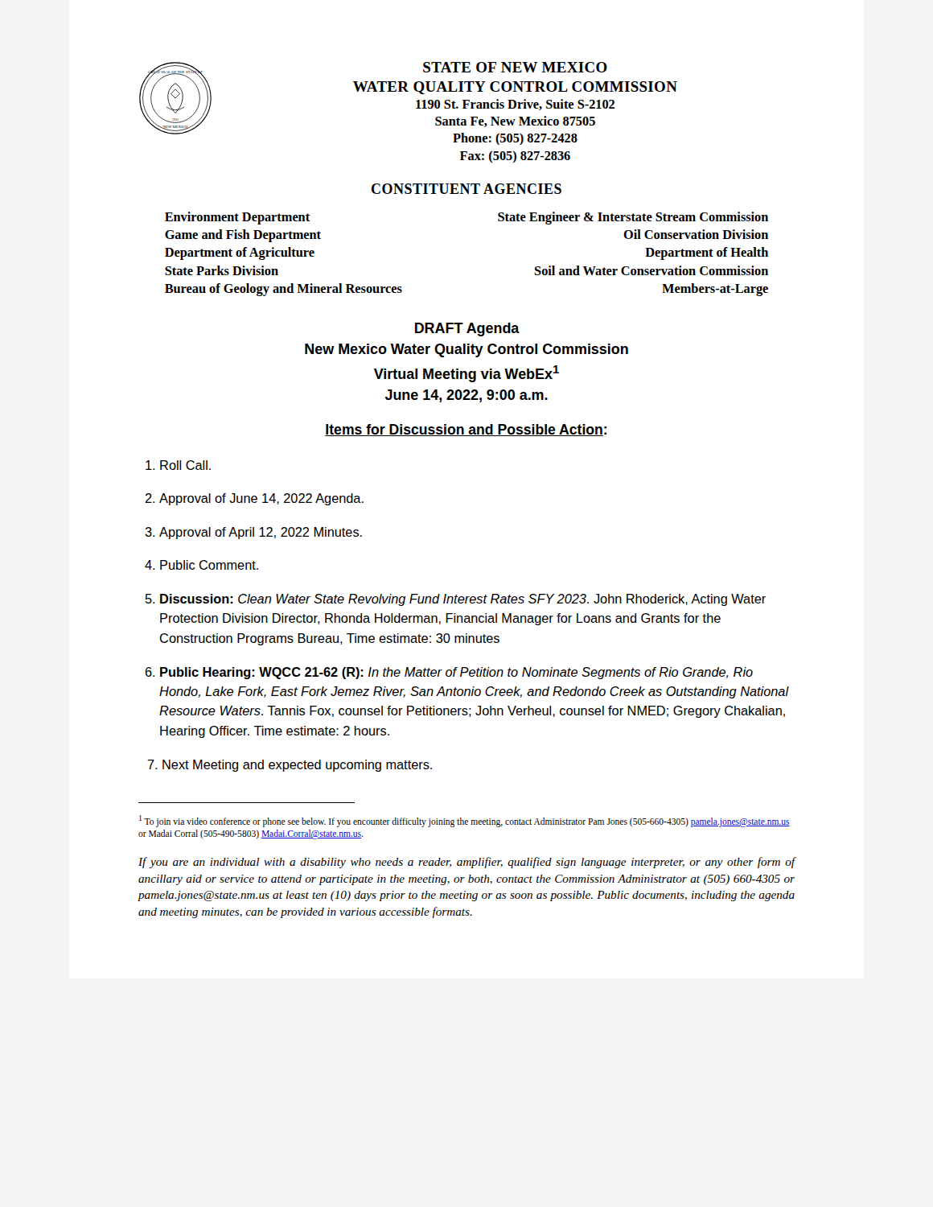GREAT SEAL OF THE STATE OF NEW MEXICO 1912
STATE OF NEW MEXICO
WATER QUALITY CONTROL COMMISSION
1190 St. Francis Drive, Suite S-2102
Santa Fe, New Mexico 87505
Phone: (505) 827-2428
Fax: (505) 827-2836
CONSTITUENT AGENCIES
| Environment Department | State Engineer & Interstate Stream Commission |
| Game and Fish Department | Oil Conservation Division |
| Department of Agriculture | Department of Health |
| State Parks Division | Soil and Water Conservation Commission |
| Bureau of Geology and Mineral Resources | Members-at-Large |
DRAFT Agenda
New Mexico Water Quality Control Commission
Virtual Meeting via WebEx1
June 14, 2022, 9:00 a.m.
Items for Discussion and Possible Action:
Roll Call.
Approval of June 14, 2022 Agenda.
Approval of April 12, 2022 Minutes.
Public Comment.
Discussion: Clean Water State Revolving Fund Interest Rates SFY 2023. John Rhoderick, Acting Water Protection Division Director, Rhonda Holderman, Financial Manager for Loans and Grants for the Construction Programs Bureau, Time estimate: 30 minutes
Public Hearing: WQCC 21-62 (R): In the Matter of Petition to Nominate Segments of Rio Grande, Rio Hondo, Lake Fork, East Fork Jemez River, San Antonio Creek, and Redondo Creek as Outstanding National Resource Waters. Tannis Fox, counsel for Petitioners; John Verheul, counsel for NMED; Gregory Chakalian, Hearing Officer. Time estimate: 2 hours.
Next Meeting and expected upcoming matters.
1 To join via video conference or phone see below. If you encounter difficulty joining the meeting, contact Administrator Pam Jones (505-660-4305) pamela.jones@state.nm.us or Madai Corral (505-490-5803) Madai.Corral@state.nm.us.
If you are an individual with a disability who needs a reader, amplifier, qualified sign language interpreter, or any other form of ancillary aid or service to attend or participate in the meeting, or both, contact the Commission Administrator at (505) 660-4305 or pamela.jones@state.nm.us at least ten (10) days prior to the meeting or as soon as possible. Public documents, including the agenda and meeting minutes, can be provided in various accessible formats.